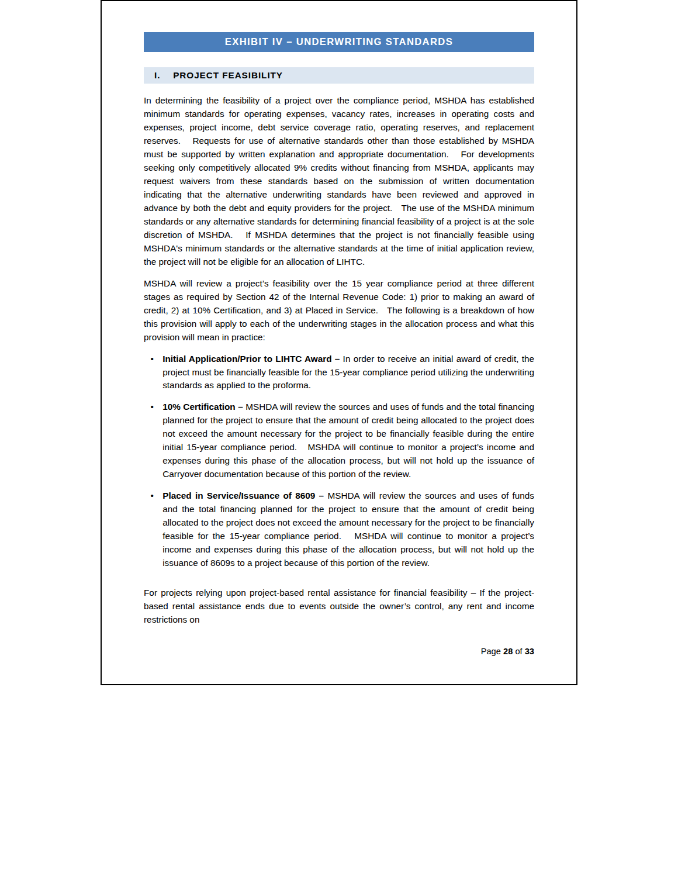EXHIBIT IV – UNDERWRITING STANDARDS
I. PROJECT FEASIBILITY
In determining the feasibility of a project over the compliance period, MSHDA has established minimum standards for operating expenses, vacancy rates, increases in operating costs and expenses, project income, debt service coverage ratio, operating reserves, and replacement reserves. Requests for use of alternative standards other than those established by MSHDA must be supported by written explanation and appropriate documentation. For developments seeking only competitively allocated 9% credits without financing from MSHDA, applicants may request waivers from these standards based on the submission of written documentation indicating that the alternative underwriting standards have been reviewed and approved in advance by both the debt and equity providers for the project. The use of the MSHDA minimum standards or any alternative standards for determining financial feasibility of a project is at the sole discretion of MSHDA. If MSHDA determines that the project is not financially feasible using MSHDA's minimum standards or the alternative standards at the time of initial application review, the project will not be eligible for an allocation of LIHTC.
MSHDA will review a project’s feasibility over the 15 year compliance period at three different stages as required by Section 42 of the Internal Revenue Code: 1) prior to making an award of credit, 2) at 10% Certification, and 3) at Placed in Service. The following is a breakdown of how this provision will apply to each of the underwriting stages in the allocation process and what this provision will mean in practice:
Initial Application/Prior to LIHTC Award – In order to receive an initial award of credit, the project must be financially feasible for the 15-year compliance period utilizing the underwriting standards as applied to the proforma.
10% Certification – MSHDA will review the sources and uses of funds and the total financing planned for the project to ensure that the amount of credit being allocated to the project does not exceed the amount necessary for the project to be financially feasible during the entire initial 15-year compliance period. MSHDA will continue to monitor a project’s income and expenses during this phase of the allocation process, but will not hold up the issuance of Carryover documentation because of this portion of the review.
Placed in Service/Issuance of 8609 – MSHDA will review the sources and uses of funds and the total financing planned for the project to ensure that the amount of credit being allocated to the project does not exceed the amount necessary for the project to be financially feasible for the 15-year compliance period. MSHDA will continue to monitor a project’s income and expenses during this phase of the allocation process, but will not hold up the issuance of 8609s to a project because of this portion of the review.
For projects relying upon project-based rental assistance for financial feasibility – If the project-based rental assistance ends due to events outside the owner’s control, any rent and income restrictions on
Page 28 of 33